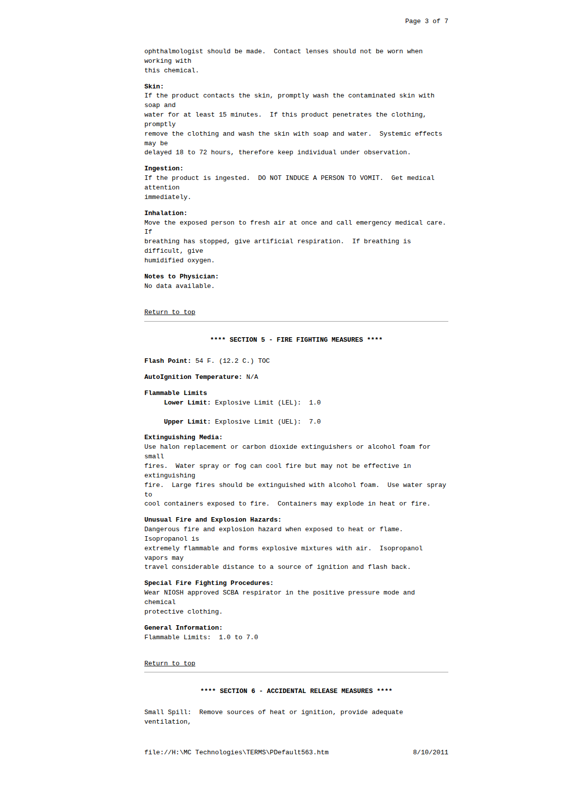Page 3 of 7
ophthalmologist should be made. Contact lenses should not be worn when working with this chemical.
Skin: If the product contacts the skin, promptly wash the contaminated skin with soap and water for at least 15 minutes. If this product penetrates the clothing, promptly remove the clothing and wash the skin with soap and water. Systemic effects may be delayed 18 to 72 hours, therefore keep individual under observation.
Ingestion: If the product is ingested. DO NOT INDUCE A PERSON TO VOMIT. Get medical attention immediately.
Inhalation: Move the exposed person to fresh air at once and call emergency medical care. If breathing has stopped, give artificial respiration. If breathing is difficult, give humidified oxygen.
Notes to Physician: No data available.
Return to top
**** SECTION 5 - FIRE FIGHTING MEASURES ****
Flash Point: 54 F. (12.2 C.) TOC
AutoIgnition Temperature: N/A
Flammable Limits Lower Limit: Explosive Limit (LEL): 1.0 Upper Limit: Explosive Limit (UEL): 7.0
Extinguishing Media: Use halon replacement or carbon dioxide extinguishers or alcohol foam for small fires. Water spray or fog can cool fire but may not be effective in extinguishing fire. Large fires should be extinguished with alcohol foam. Use water spray to cool containers exposed to fire. Containers may explode in heat or fire.
Unusual Fire and Explosion Hazards: Dangerous fire and explosion hazard when exposed to heat or flame. Isopropanol is extremely flammable and forms explosive mixtures with air. Isopropanol vapors may travel considerable distance to a source of ignition and flash back.
Special Fire Fighting Procedures: Wear NIOSH approved SCBA respirator in the positive pressure mode and chemical protective clothing.
General Information: Flammable Limits: 1.0 to 7.0
Return to top
**** SECTION 6 - ACCIDENTAL RELEASE MEASURES ****
Small Spill: Remove sources of heat or ignition, provide adequate ventilation,
file://H:\MC Technologies\TERMS\PDefault563.htm 8/10/2011